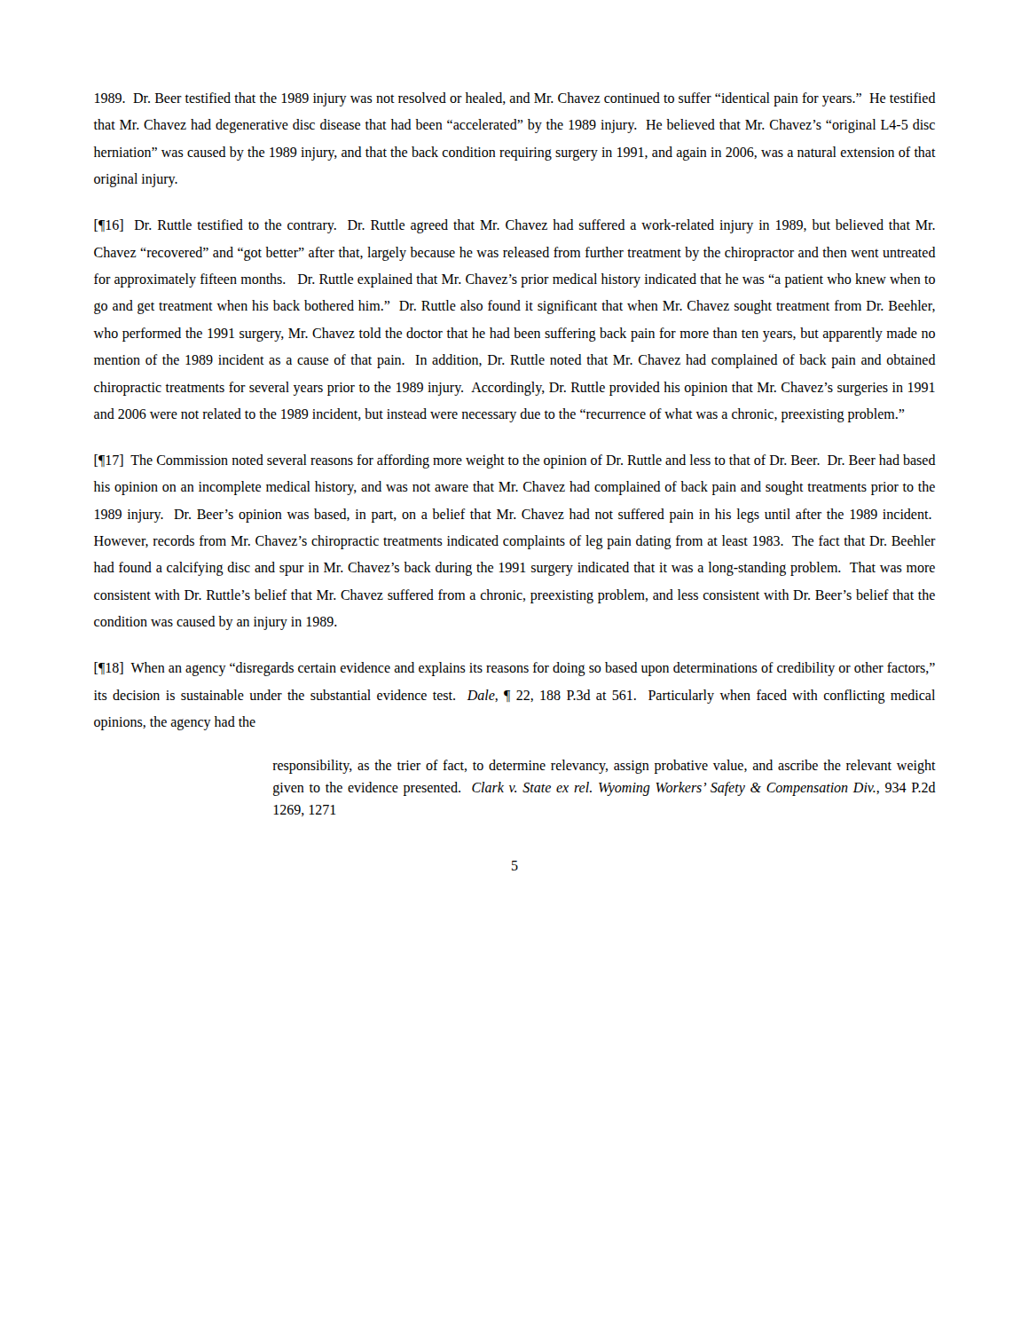1989. Dr. Beer testified that the 1989 injury was not resolved or healed, and Mr. Chavez continued to suffer “identical pain for years.” He testified that Mr. Chavez had degenerative disc disease that had been “accelerated” by the 1989 injury. He believed that Mr. Chavez’s “original L4-5 disc herniation” was caused by the 1989 injury, and that the back condition requiring surgery in 1991, and again in 2006, was a natural extension of that original injury.
[¶16] Dr. Ruttle testified to the contrary. Dr. Ruttle agreed that Mr. Chavez had suffered a work-related injury in 1989, but believed that Mr. Chavez “recovered” and “got better” after that, largely because he was released from further treatment by the chiropractor and then went untreated for approximately fifteen months. Dr. Ruttle explained that Mr. Chavez’s prior medical history indicated that he was “a patient who knew when to go and get treatment when his back bothered him.” Dr. Ruttle also found it significant that when Mr. Chavez sought treatment from Dr. Beehler, who performed the 1991 surgery, Mr. Chavez told the doctor that he had been suffering back pain for more than ten years, but apparently made no mention of the 1989 incident as a cause of that pain. In addition, Dr. Ruttle noted that Mr. Chavez had complained of back pain and obtained chiropractic treatments for several years prior to the 1989 injury. Accordingly, Dr. Ruttle provided his opinion that Mr. Chavez’s surgeries in 1991 and 2006 were not related to the 1989 incident, but instead were necessary due to the “recurrence of what was a chronic, preexisting problem.”
[¶17] The Commission noted several reasons for affording more weight to the opinion of Dr. Ruttle and less to that of Dr. Beer. Dr. Beer had based his opinion on an incomplete medical history, and was not aware that Mr. Chavez had complained of back pain and sought treatments prior to the 1989 injury. Dr. Beer’s opinion was based, in part, on a belief that Mr. Chavez had not suffered pain in his legs until after the 1989 incident. However, records from Mr. Chavez’s chiropractic treatments indicated complaints of leg pain dating from at least 1983. The fact that Dr. Beehler had found a calcifying disc and spur in Mr. Chavez’s back during the 1991 surgery indicated that it was a long-standing problem. That was more consistent with Dr. Ruttle’s belief that Mr. Chavez suffered from a chronic, preexisting problem, and less consistent with Dr. Beer’s belief that the condition was caused by an injury in 1989.
[¶18] When an agency “disregards certain evidence and explains its reasons for doing so based upon determinations of credibility or other factors,” its decision is sustainable under the substantial evidence test. Dale, ¶ 22, 188 P.3d at 561. Particularly when faced with conflicting medical opinions, the agency had the
responsibility, as the trier of fact, to determine relevancy, assign probative value, and ascribe the relevant weight given to the evidence presented. Clark v. State ex rel. Wyoming Workers’ Safety & Compensation Div., 934 P.2d 1269, 1271
5